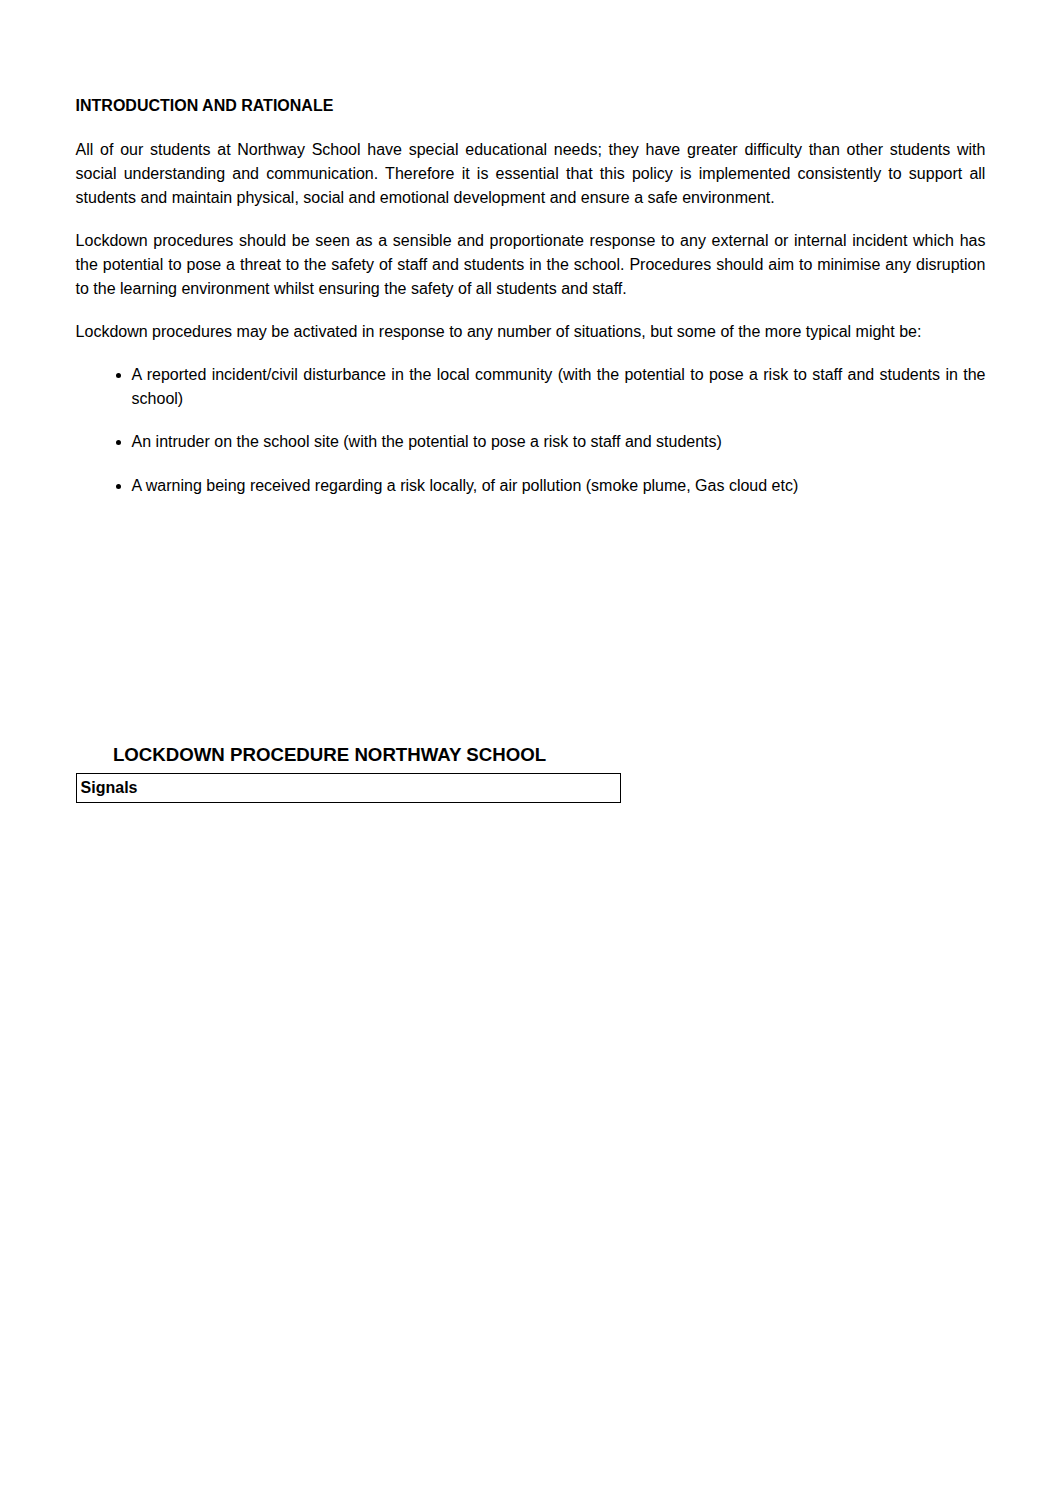Introduction and Rationale
All of our students at Northway School have special educational needs; they have greater difficulty than other students with social understanding and communication. Therefore it is essential that this policy is implemented consistently to support all students and maintain physical, social and emotional development and ensure a safe environment.
Lockdown procedures should be seen as a sensible and proportionate response to any external or internal incident which has the potential to pose a threat to the safety of staff and students in the school. Procedures should aim to minimise any disruption to the learning environment whilst ensuring the safety of all students and staff.
Lockdown procedures may be activated in response to any number of situations, but some of the more typical might be:
A reported incident/civil disturbance in the local community (with the potential to pose a risk to staff and students in the school)
An intruder on the school site (with the potential to pose a risk to staff and students)
A warning being received regarding a risk locally, of air pollution (smoke plume, Gas cloud etc)
Lockdown Procedure Northway School
Signals